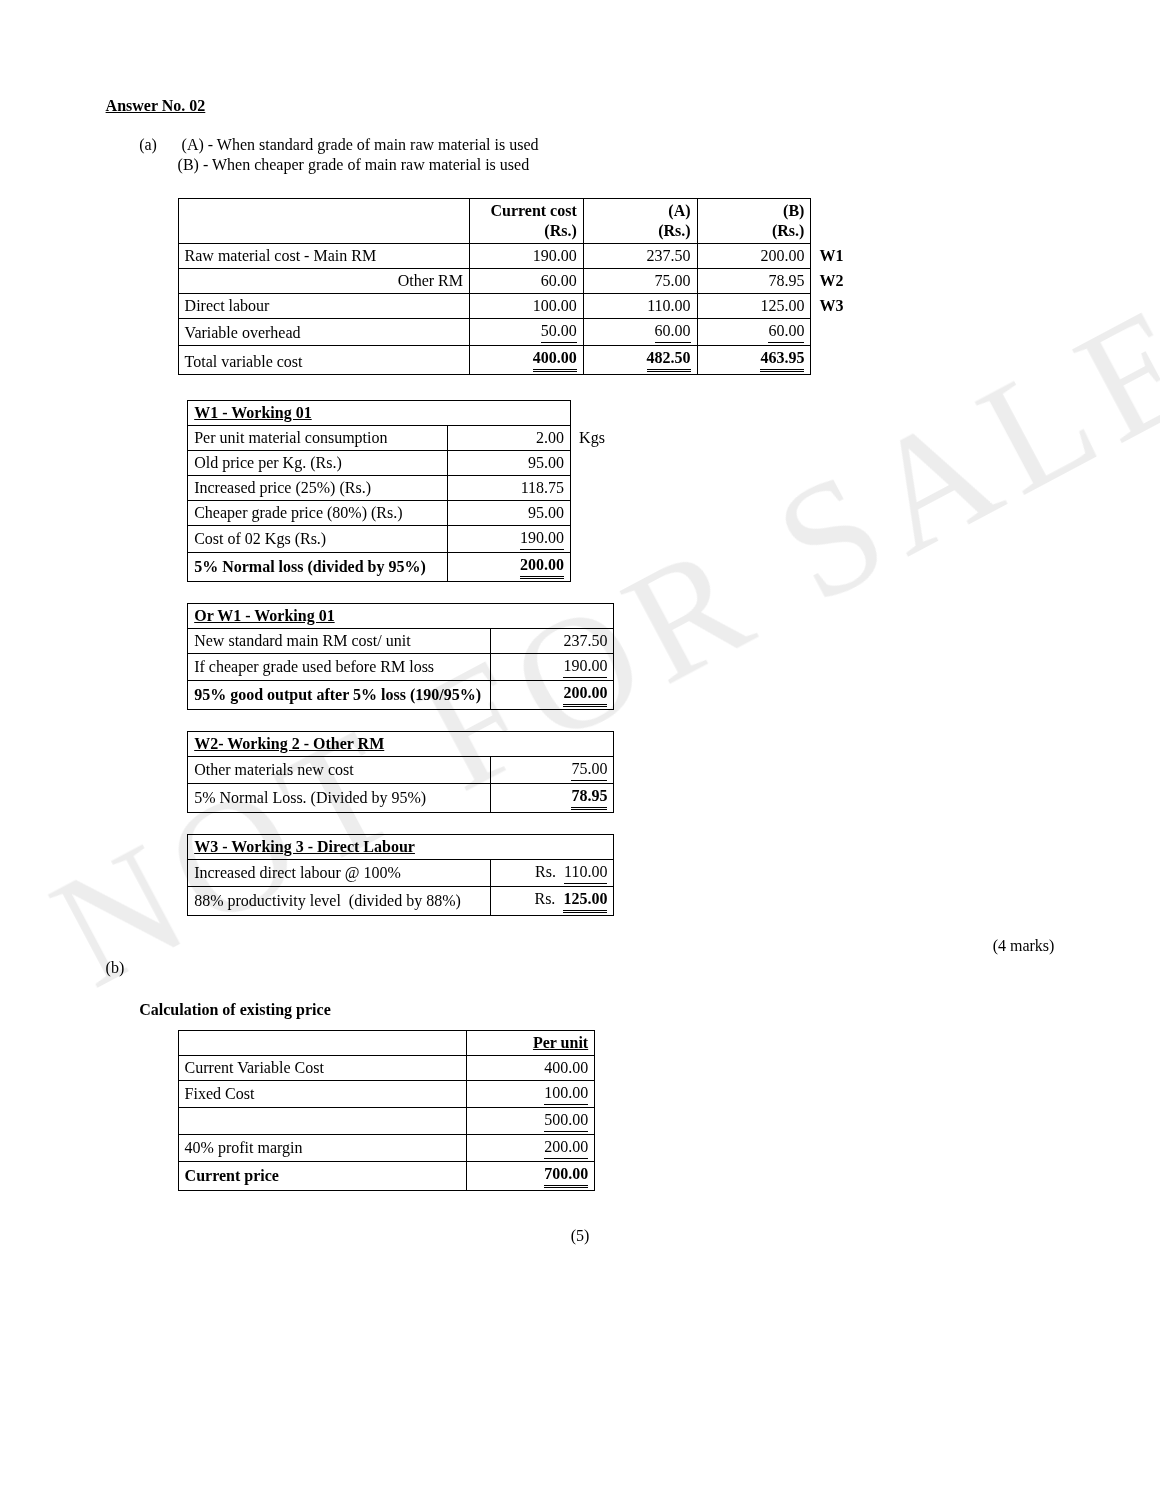NOT FOR SALE
Answer No. 02
(a) (A) - When standard grade of main raw material is used
(B) - When cheaper grade of main raw material is used
| | Current cost (Rs.) | (A) (Rs.) | (B) (Rs.) | |
| Raw material cost - Main RM | 190.00 | 237.50 | 200.00 | W1 |
| Other RM | 60.00 | 75.00 | 78.95 | W2 |
| Direct labour | 100.00 | 110.00 | 125.00 | W3 |
| Variable overhead | 50.00 | 60.00 | 60.00 | |
| Total variable cost | 400.00 | 482.50 | 463.95 | |
| W1 - Working 01 | |
| Per unit material consumption | 2.00 | Kgs |
| Old price per Kg. (Rs.) | 95.00 | |
| Increased price (25%) (Rs.) | 118.75 | |
| Cheaper grade price (80%) (Rs.) | 95.00 | |
| Cost of 02 Kgs (Rs.) | 190.00 | |
| 5% Normal loss (divided by 95%) | 200.00 | |
| Or W1 - Working 01 |
| New standard main RM cost/ unit | 237.50 |
| If cheaper grade used before RM loss | 190.00 |
| 95% good output after 5% loss (190/95%) | 200.00 |
| W2- Working 2 - Other RM |
| Other materials new cost | 75.00 |
| 5% Normal Loss. (Divided by 95%) | 78.95 |
| W3 - Working 3 - Direct Labour |
| Increased direct labour @ 100% | Rs. 110.00 |
| 88% productivity level (divided by 88%) | Rs. 125.00 |
(4 marks)
(b)
Calculation of existing price
| | Per unit |
| Current Variable Cost | 400.00 |
| Fixed Cost | 100.00 |
| | 500.00 |
| 40% profit margin | 200.00 |
| Current price | 700.00 |
(5)